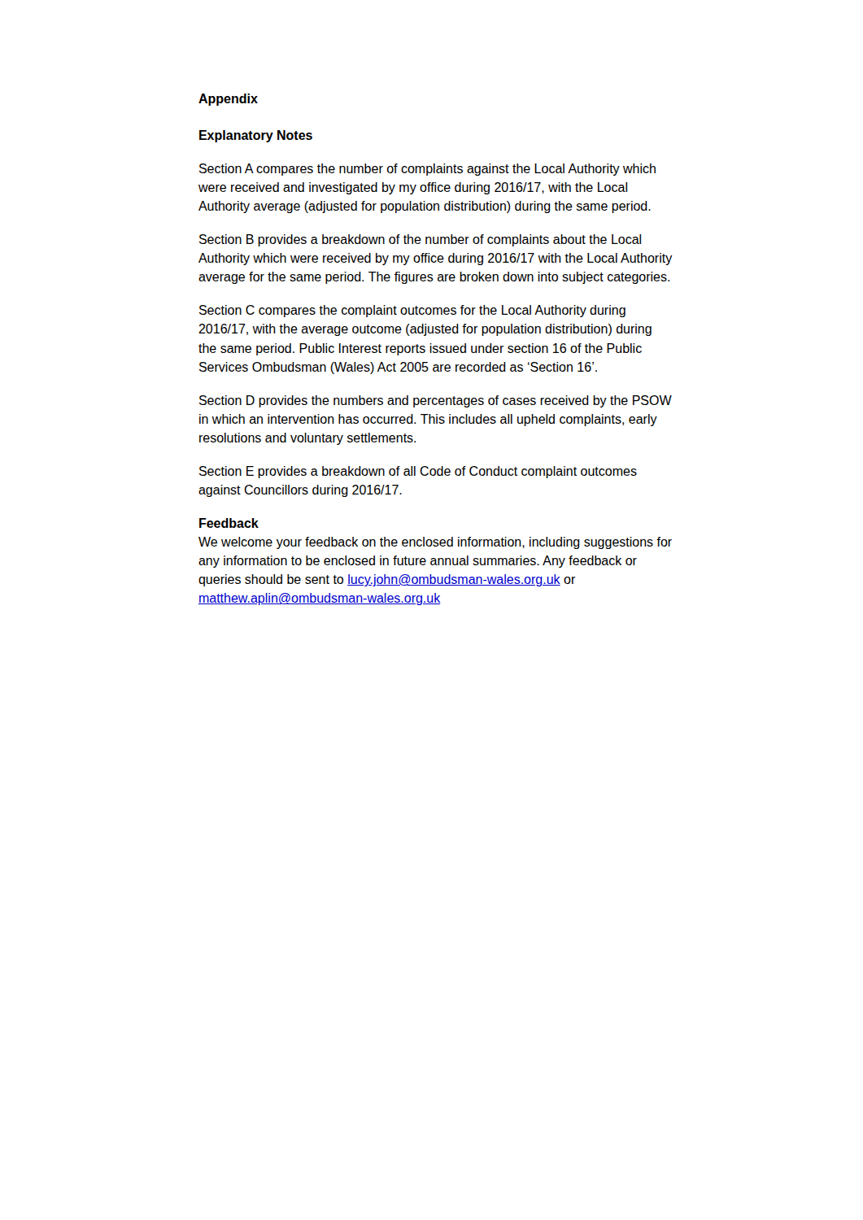Appendix
Explanatory Notes
Section A compares the number of complaints against the Local Authority which were received and investigated by my office during 2016/17, with the Local Authority average (adjusted for population distribution) during the same period.
Section B provides a breakdown of the number of complaints about the Local Authority which were received by my office during 2016/17 with the Local Authority average for the same period. The figures are broken down into subject categories.
Section C compares the complaint outcomes for the Local Authority during 2016/17, with the average outcome (adjusted for population distribution) during the same period. Public Interest reports issued under section 16 of the Public Services Ombudsman (Wales) Act 2005 are recorded as ‘Section 16’.
Section D provides the numbers and percentages of cases received by the PSOW in which an intervention has occurred. This includes all upheld complaints, early resolutions and voluntary settlements.
Section E provides a breakdown of all Code of Conduct complaint outcomes against Councillors during 2016/17.
Feedback
We welcome your feedback on the enclosed information, including suggestions for any information to be enclosed in future annual summaries. Any feedback or queries should be sent to lucy.john@ombudsman-wales.org.uk or matthew.aplin@ombudsman-wales.org.uk